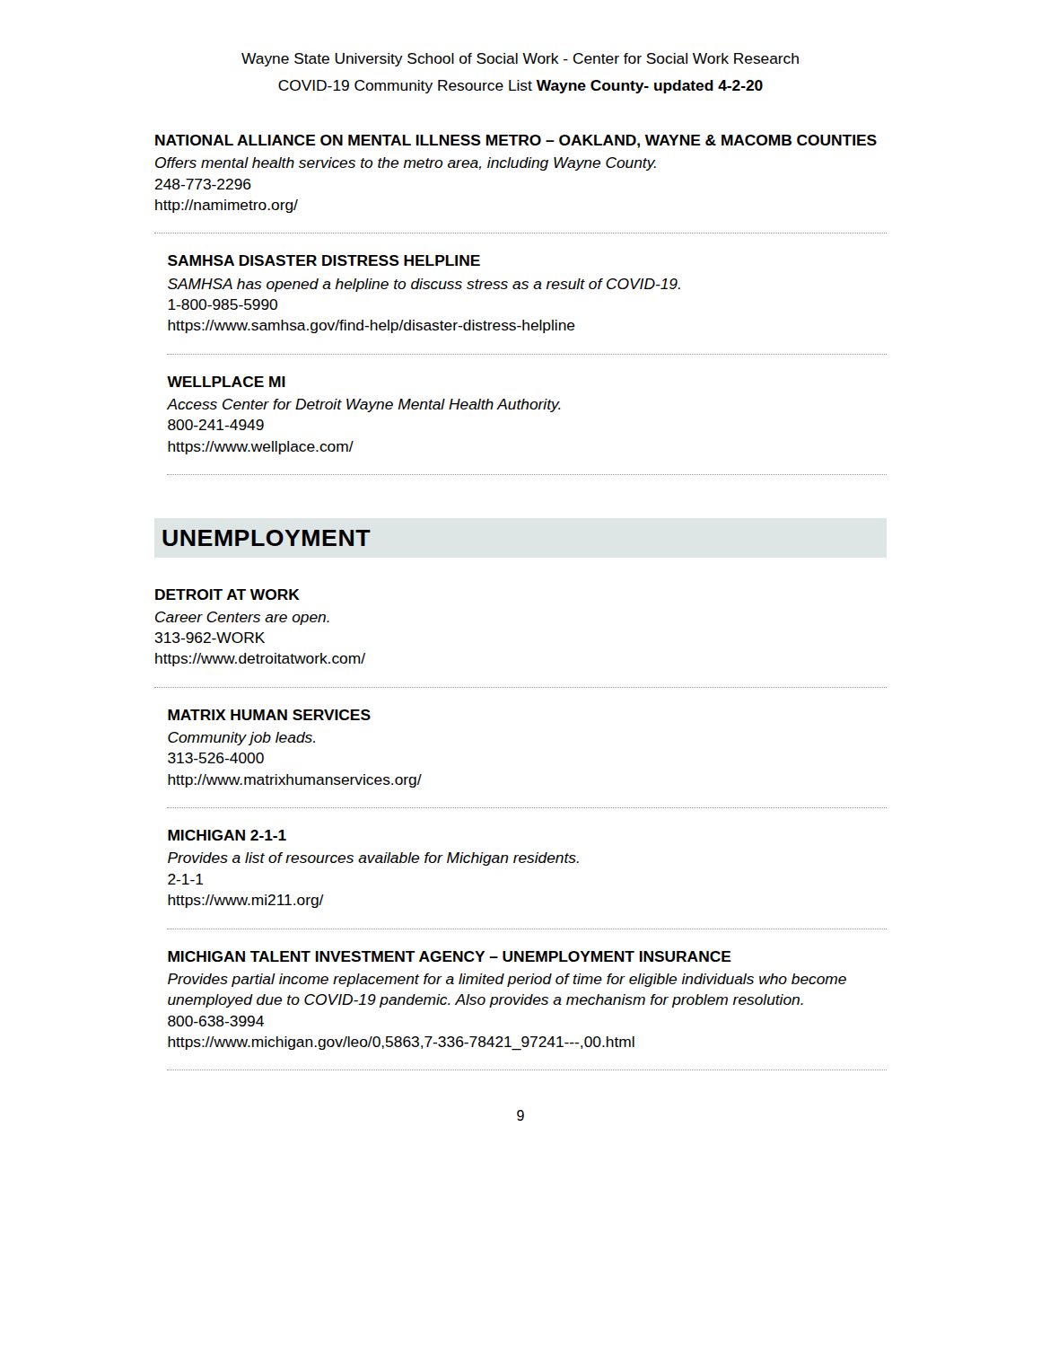Wayne State University School of Social Work - Center for Social Work Research
COVID-19 Community Resource List Wayne County- updated 4-2-20
National Alliance on Mental Illness Metro – Oakland, Wayne & Macomb Counties
Offers mental health services to the metro area, including Wayne County.
248-773-2296
http://namimetro.org/
SAMHSA Disaster Distress Helpline
SAMHSA has opened a helpline to discuss stress as a result of COVID-19.
1-800-985-5990
https://www.samhsa.gov/find-help/disaster-distress-helpline
Wellplace MI
Access Center for Detroit Wayne Mental Health Authority.
800-241-4949
https://www.wellplace.com/
UNEMPLOYMENT
Detroit at Work
Career Centers are open.
313-962-WORK
https://www.detroitatwork.com/
Matrix Human Services
Community job leads.
313-526-4000
http://www.matrixhumanservices.org/
Michigan 2-1-1
Provides a list of resources available for Michigan residents.
2-1-1
https://www.mi211.org/
Michigan Talent Investment Agency – Unemployment Insurance
Provides partial income replacement for a limited period of time for eligible individuals who become unemployed due to COVID-19 pandemic. Also provides a mechanism for problem resolution.
800-638-3994
https://www.michigan.gov/leo/0,5863,7-336-78421_97241---,00.html
9